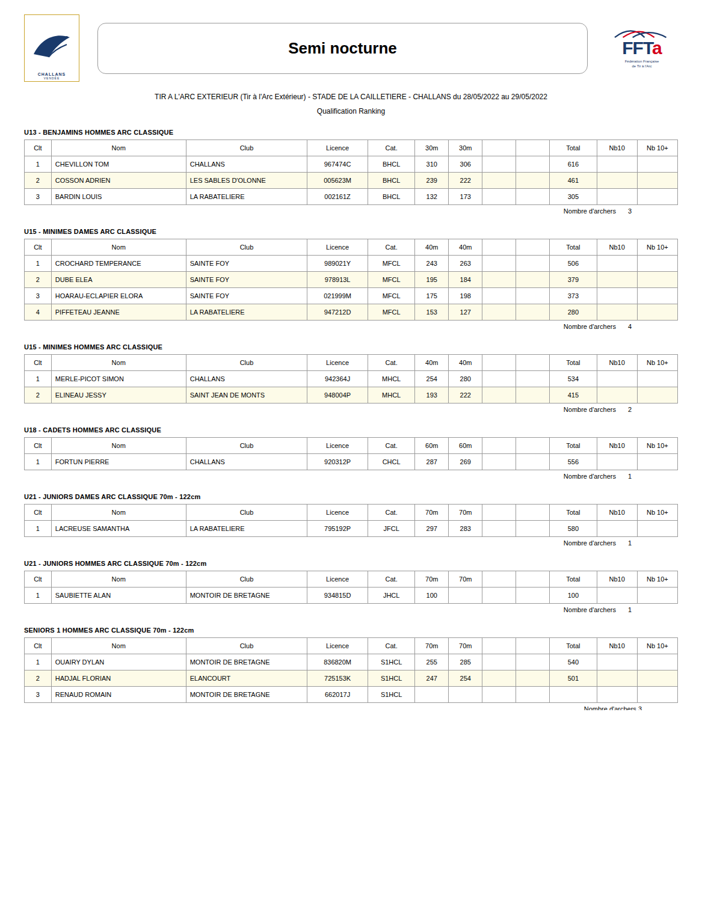CHALLANS
VENDÉE
Semi nocturne
FFTa
Fédération Française
de Tir à l'Arc
TIR A L'ARC EXTERIEUR (Tir à l'Arc Extérieur) - STADE DE LA CAILLETIERE - CHALLANS du 28/05/2022 au 29/05/2022
Qualification Ranking
U13 - BENJAMINS HOMMES ARC CLASSIQUE
| Clt | Nom | Club | Licence | Cat. | 30m | 30m | | | Total | Nb10 | Nb 10+ |
| --- | --- | --- | --- | --- | --- | --- | --- | --- | --- | --- | --- |
| 1 | CHEVILLON TOM | CHALLANS | 967474C | BHCL | 310 | 306 | | | 616 | | |
| 2 | COSSON ADRIEN | LES SABLES D'OLONNE | 005623M | BHCL | 239 | 222 | | | 461 | | |
| 3 | BARDIN LOUIS | LA RABATELIERE | 002161Z | BHCL | 132 | 173 | | | 305 | | |
Nombre d'archers 3
U15 - MINIMES DAMES ARC CLASSIQUE
| Clt | Nom | Club | Licence | Cat. | 40m | 40m | | | Total | Nb10 | Nb 10+ |
| --- | --- | --- | --- | --- | --- | --- | --- | --- | --- | --- | --- |
| 1 | CROCHARD TEMPERANCE | SAINTE FOY | 989021Y | MFCL | 243 | 263 | | | 506 | | |
| 2 | DUBE ELEA | SAINTE FOY | 978913L | MFCL | 195 | 184 | | | 379 | | |
| 3 | HOARAU-ECLAPIER ELORA | SAINTE FOY | 021999M | MFCL | 175 | 198 | | | 373 | | |
| 4 | PIFFETEAU JEANNE | LA RABATELIERE | 947212D | MFCL | 153 | 127 | | | 280 | | |
Nombre d'archers 4
U15 - MINIMES HOMMES ARC CLASSIQUE
| Clt | Nom | Club | Licence | Cat. | 40m | 40m | | | Total | Nb10 | Nb 10+ |
| --- | --- | --- | --- | --- | --- | --- | --- | --- | --- | --- | --- |
| 1 | MERLE-PICOT SIMON | CHALLANS | 942364J | MHCL | 254 | 280 | | | 534 | | |
| 2 | ELINEAU JESSY | SAINT JEAN DE MONTS | 948004P | MHCL | 193 | 222 | | | 415 | | |
Nombre d'archers 2
U18 - CADETS HOMMES ARC CLASSIQUE
| Clt | Nom | Club | Licence | Cat. | 60m | 60m | | | Total | Nb10 | Nb 10+ |
| --- | --- | --- | --- | --- | --- | --- | --- | --- | --- | --- | --- |
| 1 | FORTUN PIERRE | CHALLANS | 920312P | CHCL | 287 | 269 | | | 556 | | |
Nombre d'archers 1
U21 - JUNIORS DAMES ARC CLASSIQUE 70m - 122cm
| Clt | Nom | Club | Licence | Cat. | 70m | 70m | | | Total | Nb10 | Nb 10+ |
| --- | --- | --- | --- | --- | --- | --- | --- | --- | --- | --- | --- |
| 1 | LACREUSE SAMANTHA | LA RABATELIERE | 795192P | JFCL | 297 | 283 | | | 580 | | |
Nombre d'archers 1
U21 - JUNIORS HOMMES ARC CLASSIQUE 70m - 122cm
| Clt | Nom | Club | Licence | Cat. | 70m | 70m | | | Total | Nb10 | Nb 10+ |
| --- | --- | --- | --- | --- | --- | --- | --- | --- | --- | --- | --- |
| 1 | SAUBIETTE ALAN | MONTOIR DE BRETAGNE | 934815D | JHCL | 100 | | | | 100 | | |
Nombre d'archers 1
SENIORS 1 HOMMES ARC CLASSIQUE 70m - 122cm
| Clt | Nom | Club | Licence | Cat. | 70m | 70m | | | Total | Nb10 | Nb 10+ |
| --- | --- | --- | --- | --- | --- | --- | --- | --- | --- | --- | --- |
| 1 | OUAIRY DYLAN | MONTOIR DE BRETAGNE | 836820M | S1HCL | 255 | 285 | | | 540 | | |
| 2 | HADJAL FLORIAN | ELANCOURT | 725153K | S1HCL | 247 | 254 | | | 501 | | |
| 3 | RENAUD ROMAIN | MONTOIR DE BRETAGNE | 662017J | S1HCL | | | | | | | |
Nombre d'archers 3